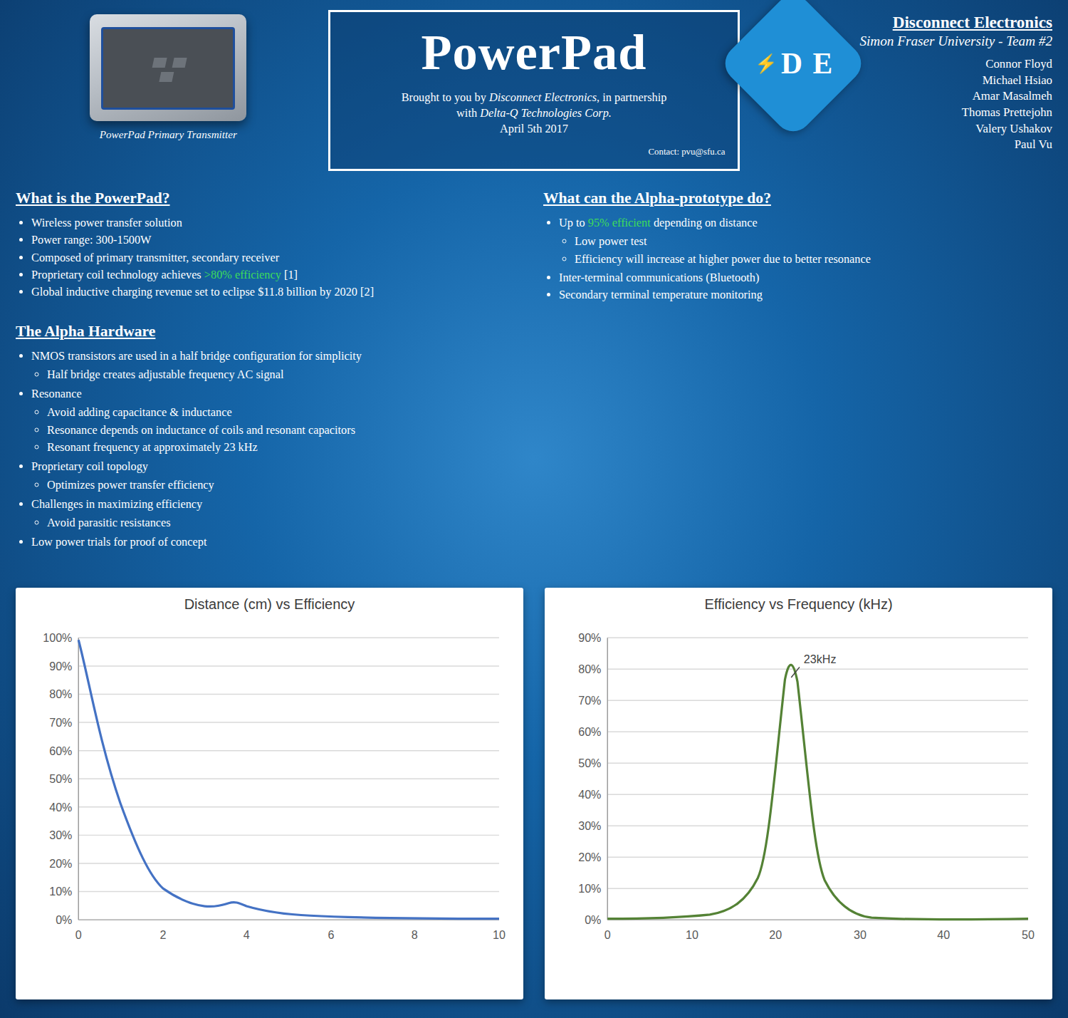PowerPad Primary Transmitter
PowerPad
Brought to you by Disconnect Electronics, in partnership
with Delta-Q Technologies Corp.
April 5th 2017
Contact: pvu@sfu.ca
D E
Disconnect Electronics
Simon Fraser University - Team #2
Connor Floyd
Michael Hsiao
Amar Masalmeh
Thomas Prettejohn
Valery Ushakov
Paul Vu
What is the PowerPad?
Wireless power transfer solution
Power range: 300-1500W
Composed of primary transmitter, secondary receiver
Proprietary coil technology achieves >80% efficiency [1]
Global inductive charging revenue set to eclipse $11.8 billion by 2020 [2]
The Alpha Hardware
NMOS transistors are used in a half bridge configuration for simplicity
Half bridge creates adjustable frequency AC signal
Resonance
Avoid adding capacitance & inductance
Resonance depends on inductance of coils and resonant capacitors
Resonant frequency at approximately 23 kHz
Proprietary coil topology
Optimizes power transfer efficiency
Challenges in maximizing efficiency
Avoid parasitic resistances
Low power trials for proof of concept
What can the Alpha-prototype do?
Up to 95% efficient depending on distance
Low power test
Efficiency will increase at higher power due to better resonance
Inter-terminal communications (Bluetooth)
Secondary terminal temperature monitoring
Distance (cm) vs Efficiency
100% 90% 80% 70% 60% 50% 40% 30% 20% 10% 0% 0 2 4 6 8 10
Plot of power transfer efficiency as a function of distance
between terminals at 3.5A p-p current in the primary coil
Efficiency vs Frequency (kHz)
90% 80% 70% 60% 50% 40% 30% 20% 10% 0% 0 10 20 30 40 50 23kHz
Projected plot of power transfer efficiency
as a function of IGBT switching frequency